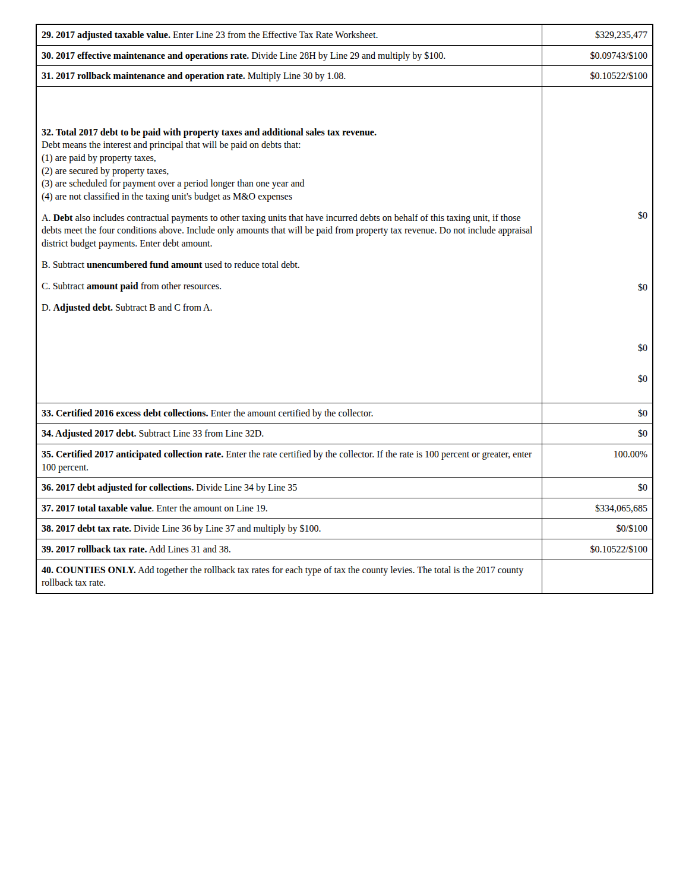| 29. 2017 adjusted taxable value. Enter Line 23 from the Effective Tax Rate Worksheet. | $329,235,477 |
| 30. 2017 effective maintenance and operations rate. Divide Line 28H by Line 29 and multiply by $100. | $0.09743/$100 |
| 31. 2017 rollback maintenance and operation rate. Multiply Line 30 by 1.08. | $0.10522/$100 |
| 32. Total 2017 debt to be paid with property taxes and additional sales tax revenue. Debt means the interest and principal that will be paid on debts that: (1) are paid by property taxes, (2) are secured by property taxes, (3) are scheduled for payment over a period longer than one year and (4) are not classified in the taxing unit's budget as M&O expenses A. Debt also includes contractual payments to other taxing units that have incurred debts on behalf of this taxing unit, if those debts meet the four conditions above. Include only amounts that will be paid from property tax revenue. Do not include appraisal district budget payments. Enter debt amount. B. Subtract unencumbered fund amount used to reduce total debt. C. Subtract amount paid from other resources. D. Adjusted debt. Subtract B and C from A. | $0 $0 $0 $0 |
| 33. Certified 2016 excess debt collections. Enter the amount certified by the collector. | $0 |
| 34. Adjusted 2017 debt. Subtract Line 33 from Line 32D. | $0 |
| 35. Certified 2017 anticipated collection rate. Enter the rate certified by the collector. If the rate is 100 percent or greater, enter 100 percent. | 100.00% |
| 36. 2017 debt adjusted for collections. Divide Line 34 by Line 35 | $0 |
| 37. 2017 total taxable value . Enter the amount on Line 19. | $334,065,685 |
| 38. 2017 debt tax rate. Divide Line 36 by Line 37 and multiply by $100. | $0/$100 |
| 39. 2017 rollback tax rate. Add Lines 31 and 38. | $0.10522/$100 |
| 40. COUNTIES ONLY. Add together the rollback tax rates for each type of tax the county levies. The total is the 2017 county rollback tax rate. | |